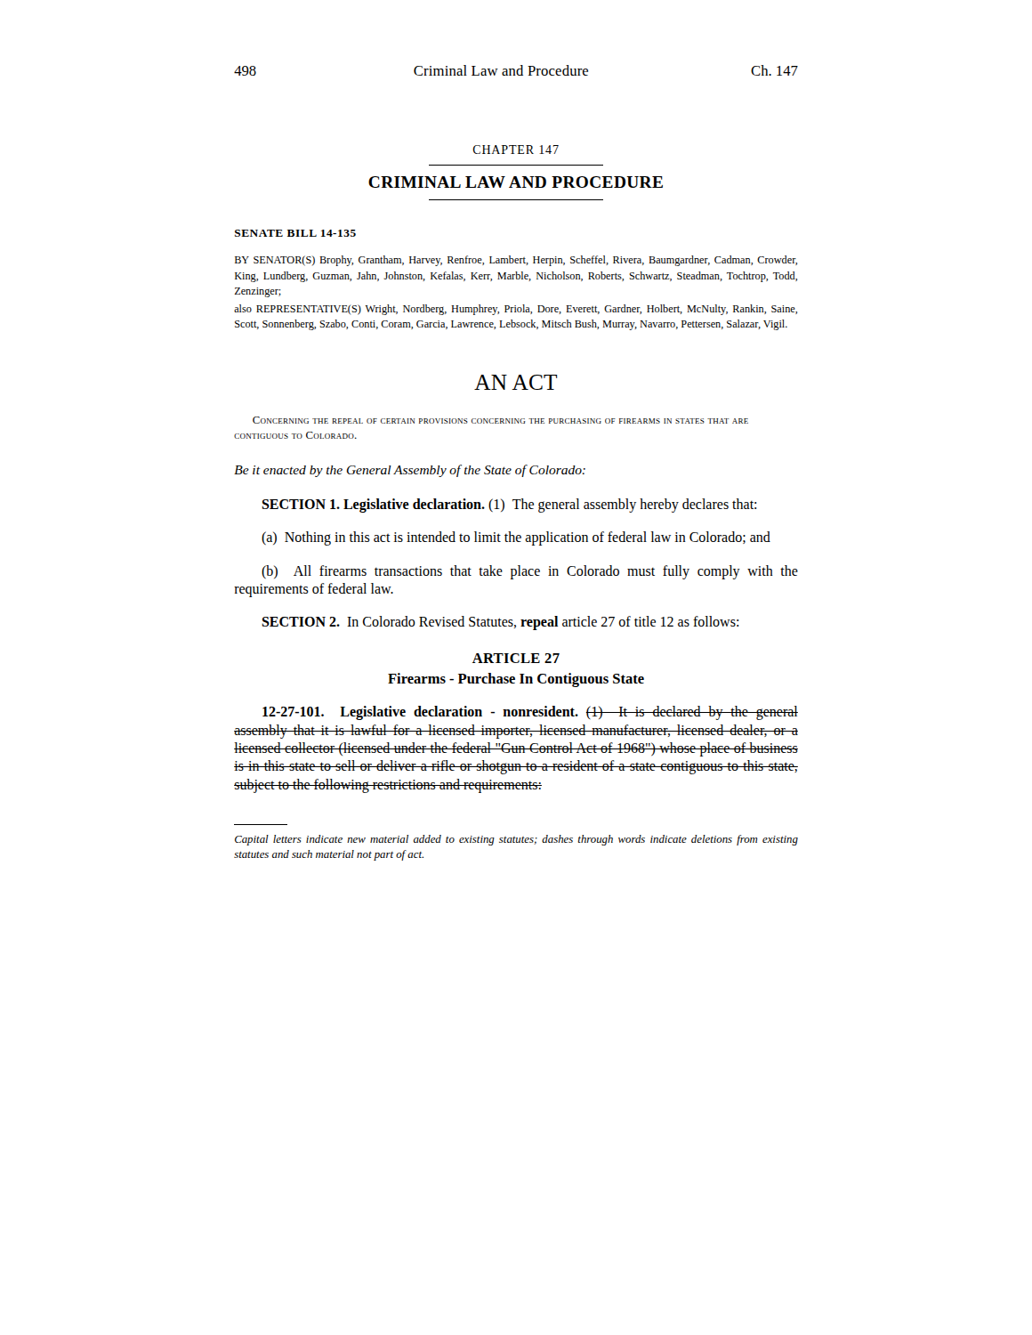498 Criminal Law and Procedure Ch. 147
CHAPTER 147
CRIMINAL LAW AND PROCEDURE
SENATE BILL 14-135
BY SENATOR(S) Brophy, Grantham, Harvey, Renfroe, Lambert, Herpin, Scheffel, Rivera, Baumgardner, Cadman, Crowder, King, Lundberg, Guzman, Jahn, Johnston, Kefalas, Kerr, Marble, Nicholson, Roberts, Schwartz, Steadman, Tochtrop, Todd, Zenzinger;
also REPRESENTATIVE(S) Wright, Nordberg, Humphrey, Priola, Dore, Everett, Gardner, Holbert, McNulty, Rankin, Saine, Scott, Sonnenberg, Szabo, Conti, Coram, Garcia, Lawrence, Lebsock, Mitsch Bush, Murray, Navarro, Pettersen, Salazar, Vigil.
AN ACT
Concerning the repeal of certain provisions concerning the purchasing of firearms in states that are contiguous to Colorado.
Be it enacted by the General Assembly of the State of Colorado:
SECTION 1. Legislative declaration. (1) The general assembly hereby declares that:
(a) Nothing in this act is intended to limit the application of federal law in Colorado; and
(b) All firearms transactions that take place in Colorado must fully comply with the requirements of federal law.
SECTION 2. In Colorado Revised Statutes, repeal article 27 of title 12 as follows:
ARTICLE 27
Firearms - Purchase In Contiguous State
12-27-101. Legislative declaration - nonresident. (1) It is declared by the general assembly that it is lawful for a licensed importer, licensed manufacturer, licensed dealer, or a licensed collector (licensed under the federal "Gun Control Act of 1968") whose place of business is in this state to sell or deliver a rifle or shotgun to a resident of a state contiguous to this state, subject to the following restrictions and requirements:
Capital letters indicate new material added to existing statutes; dashes through words indicate deletions from existing statutes and such material not part of act.